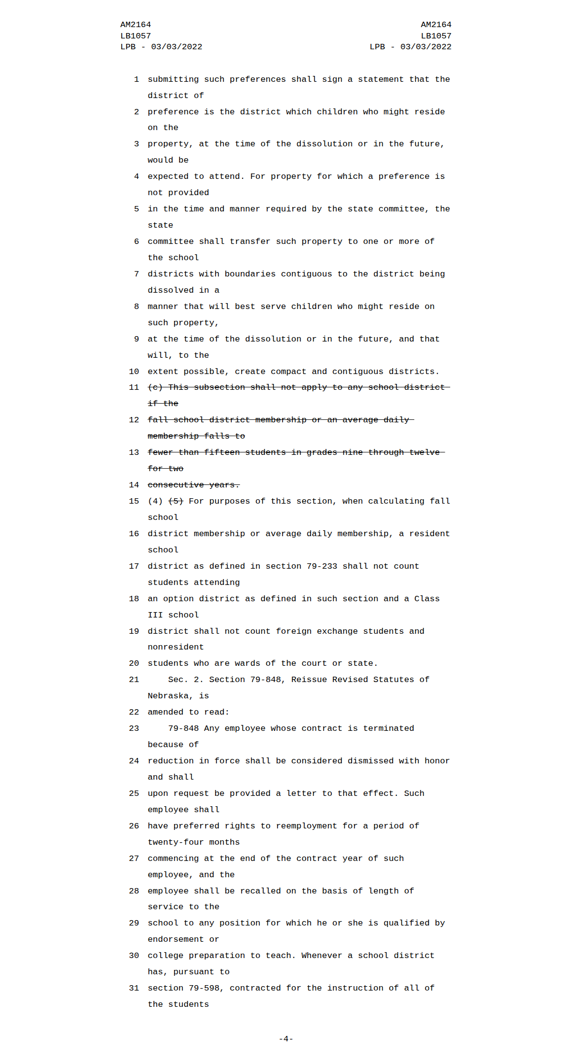AM2164 LB1057 LPB - 03/03/2022
AM2164 LB1057 LPB - 03/03/2022
submitting such preferences shall sign a statement that the district of
preference is the district which children who might reside on the
property, at the time of the dissolution or in the future, would be
expected to attend. For property for which a preference is not provided
in the time and manner required by the state committee, the state
committee shall transfer such property to one or more of the school
districts with boundaries contiguous to the district being dissolved in a
manner that will best serve children who might reside on such property,
at the time of the dissolution or in the future, and that will, to the
extent possible, create compact and contiguous districts.
(c) This subsection shall not apply to any school district if the
fall school district membership or an average daily membership falls to
fewer than fifteen students in grades nine through twelve for two
consecutive years.
(4) (5) For purposes of this section, when calculating fall school
district membership or average daily membership, a resident school
district as defined in section 79-233 shall not count students attending
an option district as defined in such section and a Class III school
district shall not count foreign exchange students and nonresident
students who are wards of the court or state.
Sec. 2. Section 79-848, Reissue Revised Statutes of Nebraska, is
amended to read:
79-848 Any employee whose contract is terminated because of
reduction in force shall be considered dismissed with honor and shall
upon request be provided a letter to that effect. Such employee shall
have preferred rights to reemployment for a period of twenty-four months
commencing at the end of the contract year of such employee, and the
employee shall be recalled on the basis of length of service to the
school to any position for which he or she is qualified by endorsement or
college preparation to teach. Whenever a school district has, pursuant to
section 79-598, contracted for the instruction of all of the students
-4-